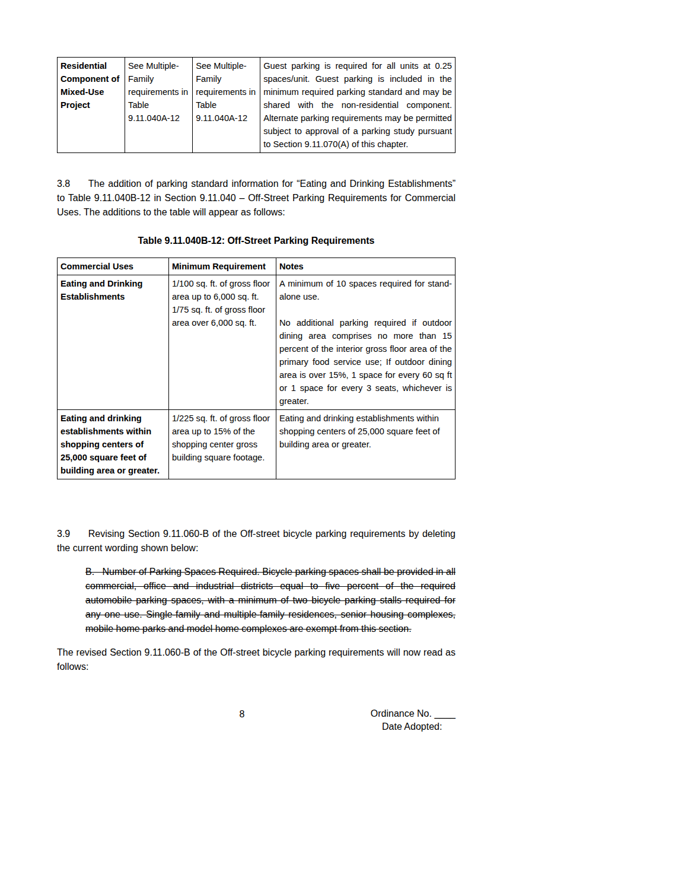| Residential Component of Mixed-Use Project | See Multiple-Family requirements in Table 9.11.040A-12 | See Multiple-Family requirements in Table 9.11.040A-12 | Guest parking is required for all units at 0.25 spaces/unit. Guest parking is included in the minimum required parking standard and may be shared with the non-residential component. Alternate parking requirements may be permitted subject to approval of a parking study pursuant to Section 9.11.070(A) of this chapter. |
3.8 The addition of parking standard information for “Eating and Drinking Establishments” to Table 9.11.040B-12 in Section 9.11.040 – Off-Street Parking Requirements for Commercial Uses. The additions to the table will appear as follows:
Table 9.11.040B-12: Off-Street Parking Requirements
| Commercial Uses | Minimum Requirement | Notes |
| --- | --- | --- |
| Eating and Drinking Establishments | 1/100 sq. ft. of gross floor area up to 6,000 sq. ft. 1/75 sq. ft. of gross floor area over 6,000 sq. ft. | A minimum of 10 spaces required for stand-alone use. No additional parking required if outdoor dining area comprises no more than 15 percent of the interior gross floor area of the primary food service use; If outdoor dining area is over 15%, 1 space for every 60 sq ft or 1 space for every 3 seats, whichever is greater. |
| Eating and drinking establishments within shopping centers of 25,000 square feet of building area or greater. | 1/225 sq. ft. of gross floor area up to 15% of the shopping center gross building square footage. | Eating and drinking establishments within shopping centers of 25,000 square feet of building area or greater. |
3.9 Revising Section 9.11.060-B of the Off-street bicycle parking requirements by deleting the current wording shown below:
B. Number of Parking Spaces Required. Bicycle parking spaces shall be provided in all commercial, office and industrial districts equal to five percent of the required automobile parking spaces, with a minimum of two bicycle parking stalls required for any one use. Single-family and multiple-family residences, senior housing complexes, mobile home parks and model home complexes are exempt from this section.
The revised Section 9.11.060-B of the Off-street bicycle parking requirements will now read as follows:
8
Ordinance No. ____
Date Adopted: